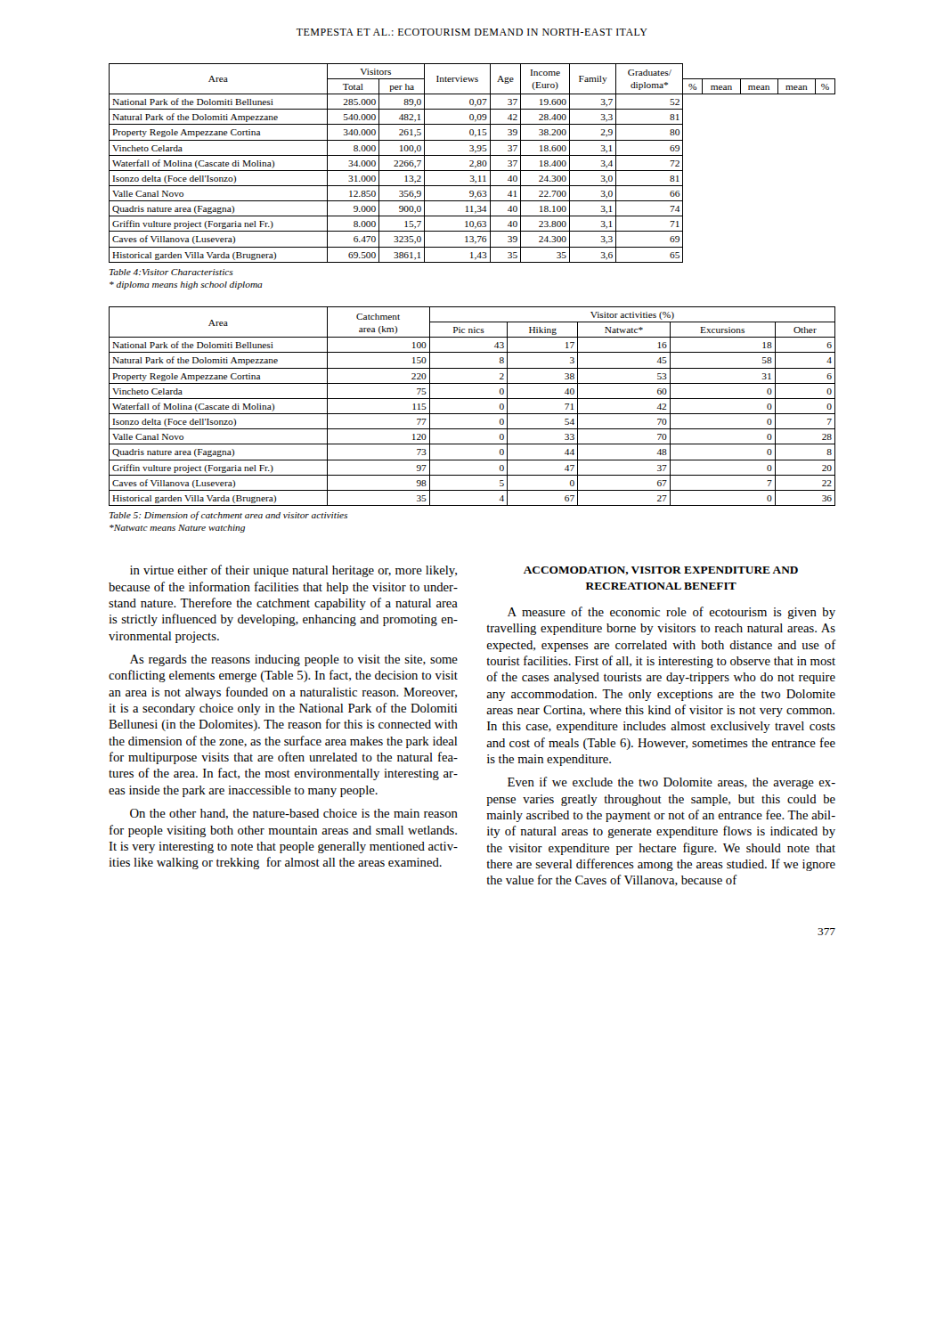TEMPESTA ET AL.: ECOTOURISM DEMAND IN NORTH-EAST ITALY
| Area | Visitors | Interviews | Age | Income (Euro) | Family | Graduates/ diploma* |
| --- | --- | --- | --- | --- | --- | --- |
| Total | per ha | % | mean | mean | mean | % |
| National Park of the Dolomiti Bellunesi | 285.000 | 89,0 | 0,07 | 37 | 19.600 | 3,7 | 52 |
| Natural Park of the Dolomiti Ampezzane | 540.000 | 482,1 | 0,09 | 42 | 28.400 | 3,3 | 81 |
| Property Regole Ampezzane Cortina | 340.000 | 261,5 | 0,15 | 39 | 38.200 | 2,9 | 80 |
| Vincheto Celarda | 8.000 | 100,0 | 3,95 | 37 | 18.600 | 3,1 | 69 |
| Waterfall of Molina (Cascate di Molina) | 34.000 | 2266,7 | 2,80 | 37 | 18.400 | 3,4 | 72 |
| Isonzo delta (Foce dell'Isonzo) | 31.000 | 13,2 | 3,11 | 40 | 24.300 | 3,0 | 81 |
| Valle Canal Novo | 12.850 | 356,9 | 9,63 | 41 | 22.700 | 3,0 | 66 |
| Quadris nature area (Fagagna) | 9.000 | 900,0 | 11,34 | 40 | 18.100 | 3,1 | 74 |
| Griffin vulture project (Forgaria nel Fr.) | 8.000 | 15,7 | 10,63 | 40 | 23.800 | 3,1 | 71 |
| Caves of Villanova (Lusevera) | 6.470 | 3235,0 | 13,76 | 39 | 24.300 | 3,3 | 69 |
| Historical garden Villa Varda (Brugnera) | 69.500 | 3861,1 | 1,43 | 35 | 35 | 3,6 | 65 |
Table 4:Visitor Characteristics
* diploma means high school diploma
| Area | Catchment area (km) | Visitor activities (%) |
| --- | --- | --- |
| Pic nics | Hiking | Natwatc* | Excursions | Other |
| National Park of the Dolomiti Bellunesi | 100 | 43 | 17 | 16 | 18 | 6 |
| Natural Park of the Dolomiti Ampezzane | 150 | 8 | 3 | 45 | 58 | 4 |
| Property Regole Ampezzane Cortina | 220 | 2 | 38 | 53 | 31 | 6 |
| Vincheto Celarda | 75 | 0 | 40 | 60 | 0 | 0 |
| Waterfall of Molina (Cascate di Molina) | 115 | 0 | 71 | 42 | 0 | 0 |
| Isonzo delta (Foce dell'Isonzo) | 77 | 0 | 54 | 70 | 0 | 7 |
| Valle Canal Novo | 120 | 0 | 33 | 70 | 0 | 28 |
| Quadris nature area (Fagagna) | 73 | 0 | 44 | 48 | 0 | 8 |
| Griffin vulture project (Forgaria nel Fr.) | 97 | 0 | 47 | 37 | 0 | 20 |
| Caves of Villanova (Lusevera) | 98 | 5 | 0 | 67 | 7 | 22 |
| Historical garden Villa Varda (Brugnera) | 35 | 4 | 67 | 27 | 0 | 36 |
Table 5: Dimension of catchment area and visitor activities
*Natwatc means Nature watching
in virtue either of their unique natural heritage or, more likely, because of the information facilities that help the visitor to understand nature. Therefore the catchment capability of a natural area is strictly influenced by developing, enhancing and promoting environmental projects.
As regards the reasons inducing people to visit the site, some conflicting elements emerge (Table 5). In fact, the decision to visit an area is not always founded on a naturalistic reason. Moreover, it is a secondary choice only in the National Park of the Dolomiti Bellunesi (in the Dolomites). The reason for this is connected with the dimension of the zone, as the surface area makes the park ideal for multipurpose visits that are often unrelated to the natural features of the area. In fact, the most environmentally interesting areas inside the park are inaccessible to many people.
On the other hand, the nature-based choice is the main reason for people visiting both other mountain areas and small wetlands. It is very interesting to note that people generally mentioned activities like walking or trekking for almost all the areas examined.
Accomodation, Visitor Expenditure and Recreational Benefit
A measure of the economic role of ecotourism is given by travelling expenditure borne by visitors to reach natural areas. As expected, expenses are correlated with both distance and use of tourist facilities. First of all, it is interesting to observe that in most of the cases analysed tourists are day-trippers who do not require any accommodation. The only exceptions are the two Dolomite areas near Cortina, where this kind of visitor is not very common. In this case, expenditure includes almost exclusively travel costs and cost of meals (Table 6). However, sometimes the entrance fee is the main expenditure.
Even if we exclude the two Dolomite areas, the average expense varies greatly throughout the sample, but this could be mainly ascribed to the payment or not of an entrance fee. The ability of natural areas to generate expenditure flows is indicated by the visitor expenditure per hectare figure. We should note that there are several differences among the areas studied. If we ignore the value for the Caves of Villanova, because of
377